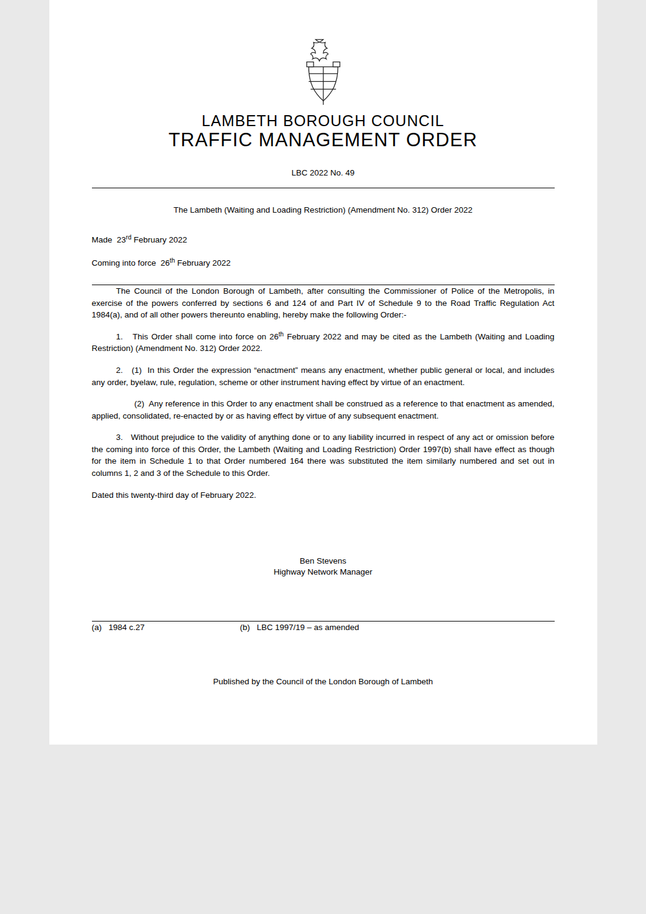LAMBETH BOROUGH COUNCIL TRAFFIC MANAGEMENT ORDER
LBC 2022 No. 49
The Lambeth (Waiting and Loading Restriction) (Amendment No. 312) Order 2022
Made 23rd February 2022
Coming into force 26th February 2022
The Council of the London Borough of Lambeth, after consulting the Commissioner of Police of the Metropolis, in exercise of the powers conferred by sections 6 and 124 of and Part IV of Schedule 9 to the Road Traffic Regulation Act 1984(a), and of all other powers thereunto enabling, hereby make the following Order:-
1. This Order shall come into force on 26th February 2022 and may be cited as the Lambeth (Waiting and Loading Restriction) (Amendment No. 312) Order 2022.
2. (1) In this Order the expression “enactment” means any enactment, whether public general or local, and includes any order, byelaw, rule, regulation, scheme or other instrument having effect by virtue of an enactment.
(2) Any reference in this Order to any enactment shall be construed as a reference to that enactment as amended, applied, consolidated, re-enacted by or as having effect by virtue of any subsequent enactment.
3. Without prejudice to the validity of anything done or to any liability incurred in respect of any act or omission before the coming into force of this Order, the Lambeth (Waiting and Loading Restriction) Order 1997(b) shall have effect as though for the item in Schedule 1 to that Order numbered 164 there was substituted the item similarly numbered and set out in columns 1, 2 and 3 of the Schedule to this Order.
Dated this twenty-third day of February 2022.
Ben Stevens
Highway Network Manager
| (a) 1984 c.27 | (b) LBC 1997/19 – as amended |
Published by the Council of the London Borough of Lambeth